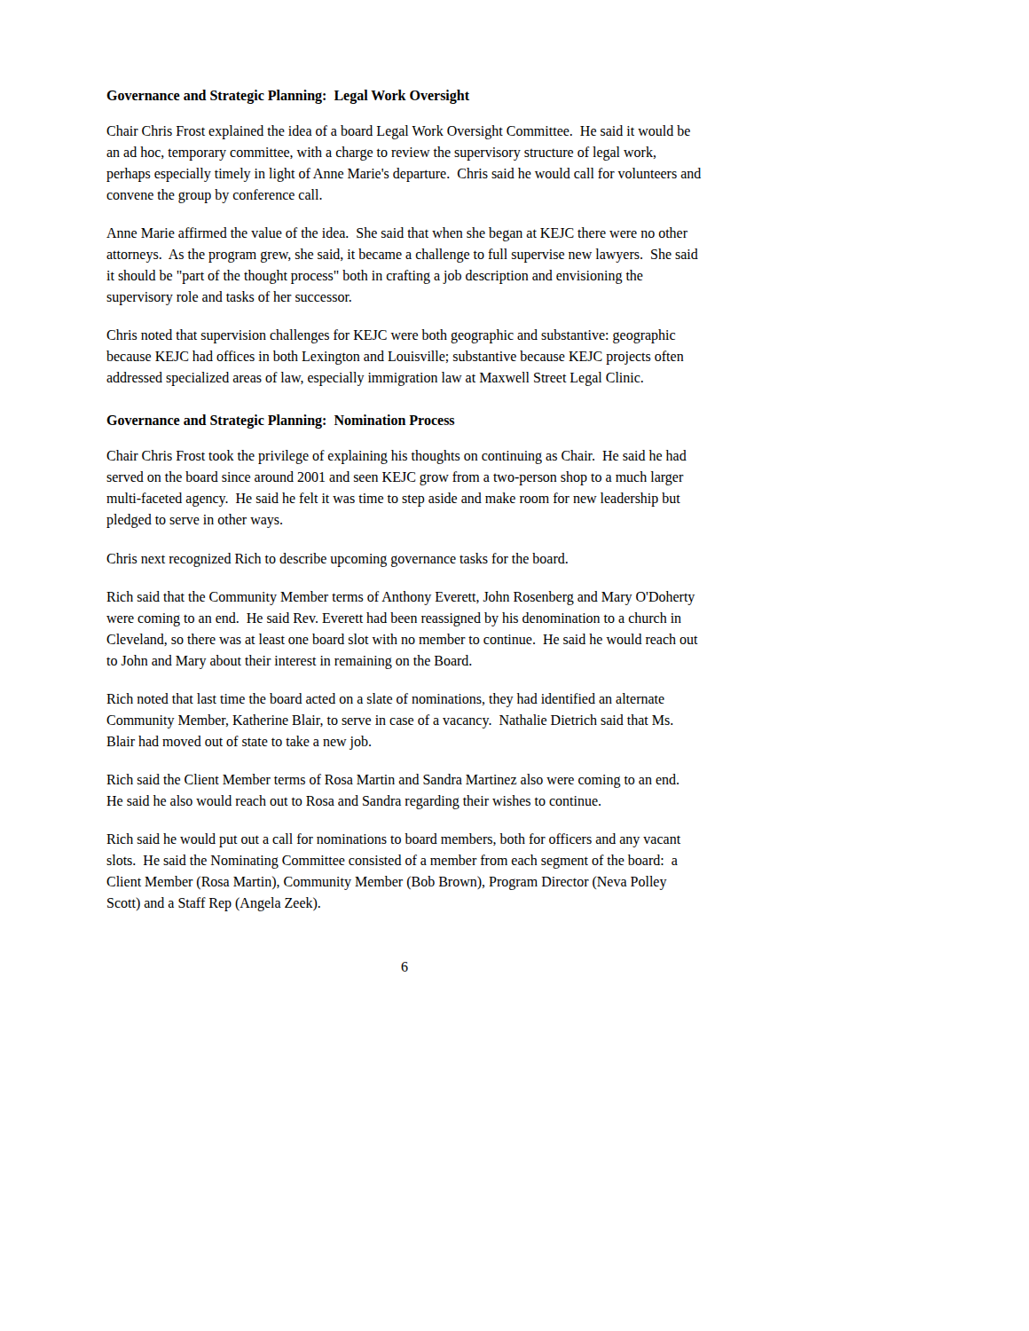Governance and Strategic Planning: Legal Work Oversight
Chair Chris Frost explained the idea of a board Legal Work Oversight Committee. He said it would be an ad hoc, temporary committee, with a charge to review the supervisory structure of legal work, perhaps especially timely in light of Anne Marie's departure. Chris said he would call for volunteers and convene the group by conference call.
Anne Marie affirmed the value of the idea. She said that when she began at KEJC there were no other attorneys. As the program grew, she said, it became a challenge to full supervise new lawyers. She said it should be "part of the thought process" both in crafting a job description and envisioning the supervisory role and tasks of her successor.
Chris noted that supervision challenges for KEJC were both geographic and substantive: geographic because KEJC had offices in both Lexington and Louisville; substantive because KEJC projects often addressed specialized areas of law, especially immigration law at Maxwell Street Legal Clinic.
Governance and Strategic Planning: Nomination Process
Chair Chris Frost took the privilege of explaining his thoughts on continuing as Chair. He said he had served on the board since around 2001 and seen KEJC grow from a two-person shop to a much larger multi-faceted agency. He said he felt it was time to step aside and make room for new leadership but pledged to serve in other ways.
Chris next recognized Rich to describe upcoming governance tasks for the board.
Rich said that the Community Member terms of Anthony Everett, John Rosenberg and Mary O'Doherty were coming to an end. He said Rev. Everett had been reassigned by his denomination to a church in Cleveland, so there was at least one board slot with no member to continue. He said he would reach out to John and Mary about their interest in remaining on the Board.
Rich noted that last time the board acted on a slate of nominations, they had identified an alternate Community Member, Katherine Blair, to serve in case of a vacancy. Nathalie Dietrich said that Ms. Blair had moved out of state to take a new job.
Rich said the Client Member terms of Rosa Martin and Sandra Martinez also were coming to an end. He said he also would reach out to Rosa and Sandra regarding their wishes to continue.
Rich said he would put out a call for nominations to board members, both for officers and any vacant slots. He said the Nominating Committee consisted of a member from each segment of the board: a Client Member (Rosa Martin), Community Member (Bob Brown), Program Director (Neva Polley Scott) and a Staff Rep (Angela Zeek).
6